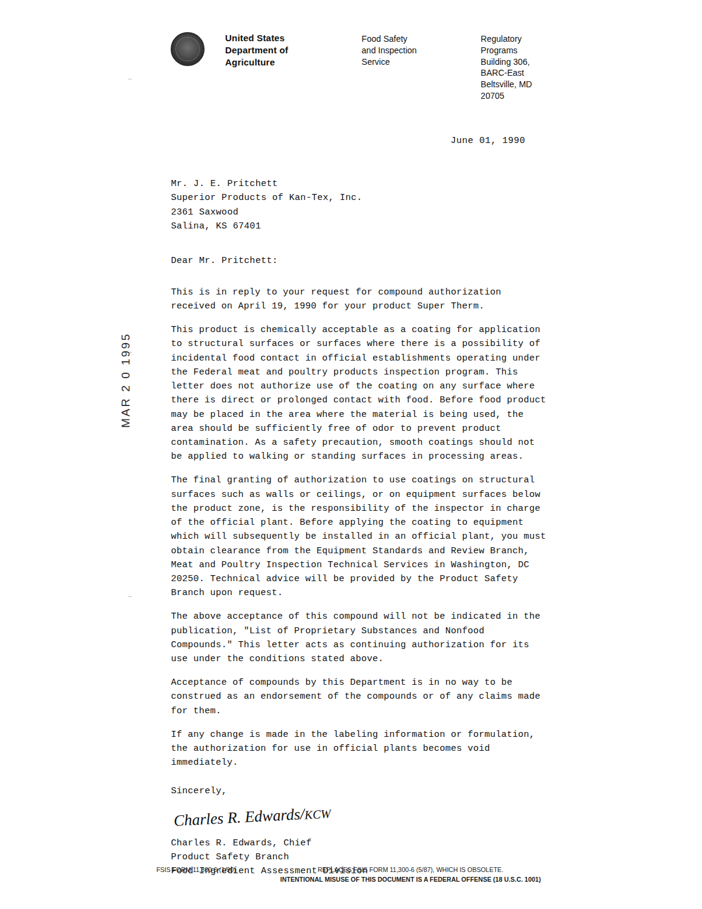United States
Department of
Agriculture
Food Safety
and Inspection
Service
Regulatory Programs
Building 306, BARC-East
Beltsville, MD 20705
June 01, 1990
Mr. J. E. Pritchett Superior Products of Kan-Tex, Inc. 2361 Saxwood Salina, KS 67401
Dear Mr. Pritchett:
This is in reply to your request for compound authorization received on April 19, 1990 for your product Super Therm.
This product is chemically acceptable as a coating for application to structural surfaces or surfaces where there is a possibility of incidental food contact in official establishments operating under the Federal meat and poultry products inspection program. This letter does not authorize use of the coating on any surface where there is direct or prolonged contact with food. Before food product may be placed in the area where the material is being used, the area should be sufficiently free of odor to prevent product contamination. As a safety precaution, smooth coatings should not be applied to walking or standing surfaces in processing areas.
The final granting of authorization to use coatings on structural surfaces such as walls or ceilings, or on equipment surfaces below the product zone, is the responsibility of the inspector in charge of the official plant. Before applying the coating to equipment which will subsequently be installed in an official plant, you must obtain clearance from the Equipment Standards and Review Branch, Meat and Poultry Inspection Technical Services in Washington, DC 20250. Technical advice will be provided by the Product Safety Branch upon request.
The above acceptance of this compound will not be indicated in the publication, "List of Proprietary Substances and Nonfood Compounds." This letter acts as continuing authorization for its use under the conditions stated above.
Acceptance of compounds by this Department is in no way to be construed as an endorsement of the compounds or of any claims made for them.
If any change is made in the labeling information or formulation, the authorization for use in official plants becomes void immediately.
Sincerely,
Charles R. Edwards/KCW
Charles R. Edwards, Chief Product Safety Branch Food Ingredient Assessment Division
MAR 2 0 1995
FSIS FORM 11,300-6 (1/90)
REPLACES FSIS FORM 11,300-6 (5/87), WHICH IS OBSOLETE. INTENTIONAL MISUSE OF THIS DOCUMENT IS A FEDERAL OFFENSE (18 U.S.C. 1001)